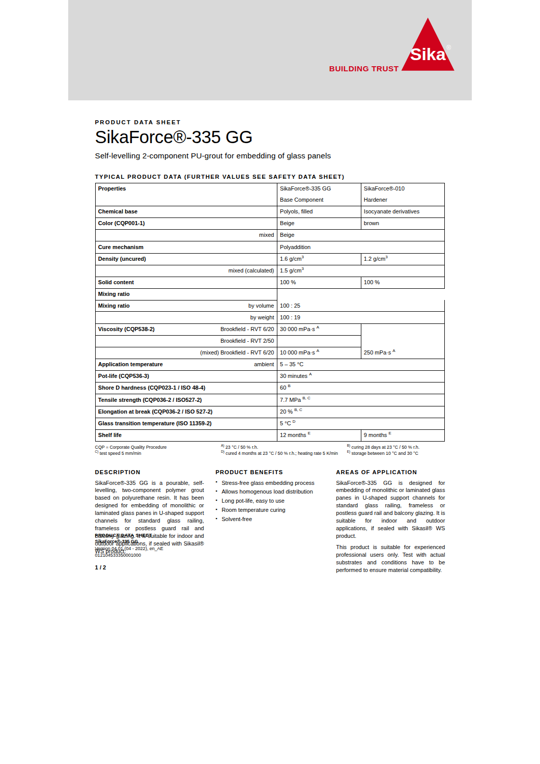Building Trust
Sika ®
Product Data Sheet
SikaForce®-335 GG
Self-levelling 2-component PU-grout for embedding of glass panels
Typical Product Data (Further values see Safety Data Sheet)
| Properties | SikaForce®-335 GG | SikaForce®-010 |
| Base Component | Hardener |
| Chemical base | Polyols, filled | Isocyanate derivatives |
| Color (CQP001-1) | Beige | brown |
| mixed | Beige |
| Cure mechanism | Polyaddition |
| Density (uncured) | 1.6 g/cm 3 | 1.2 g/cm 3 |
| mixed (calculated) | 1.5 g/cm 3 |
| Solid content | 100 % | 100 % |
| Mixing ratio | |
Because the mixing-ratio / viscosity rows have right-aligned qualifiers inside the label column, they are rendered as a continuation table to preserve the grid.
| Mixing ratio by volume | 100 : 25 |
| by weight | 100 : 19 |
| Viscosity (CQP538-2) Brookfield - RVT 6/20 | 30 000 mPa·s A | |
| Brookfield - RVT 2/50 | |
| (mixed) Brookfield - RVT 6/20 | 10 000 mPa·s A | 250 mPa·s A |
| Application temperature ambient | 5 – 35 °C |
| Pot-life (CQP536-3) | 30 minutes A |
| Shore D hardness (CQP023-1 / ISO 48-4) | 60 B |
| Tensile strength (CQP036-2 / ISO527-2) | 7.7 MPa B, C |
| Elongation at break (CQP036-2 / ISO 527-2) | 20 % B, C |
| Glass transition temperature (ISO 11359-2) | 5 °C D |
| Shelf life | 12 months E | 9 months E |
| CQP = Corporate Quality Procedure | A) 23 °C / 50 % r.h. | B) curing 28 days at 23 °C / 50 % r.h. |
| C) test speed 5 mm/min | D) cured 4 months at 23 °C / 50 % r.h.; heating rate 5 K/min | E) storage between 10 °C and 30 °C |
Description
SikaForce®-335 GG is a pourable, self-levelling, two-component polymer grout based on polyurethane resin. It has been designed for embedding of monolithic or laminated glass panes in U-shaped support channels for standard glass railing, frameless or postless guard rail and balcony glazing. It is suitable for indoor and outdoor applications, if sealed with Sikasil® WS product.
Product Benefits
Stress-free glass embedding process
Allows homogenous load distribution
Long pot-life, easy to use
Room temperature curing
Solvent-free
Areas of Application
SikaForce®-335 GG is designed for embedding of monolithic or laminated glass panes in U-shaped support channels for standard glass railing, frameless or postless guard rail and balcony glazing. It is suitable for indoor and outdoor applications, if sealed with Sikasil® WS product.
This product is suitable for experienced professional users only. Test with actual substrates and conditions have to be performed to ensure material compatibility.
Product Data Sheet
SikaForce®-335 GG
Version 04.01 (04 - 2022), en_AE
012104533350001000
1 / 2